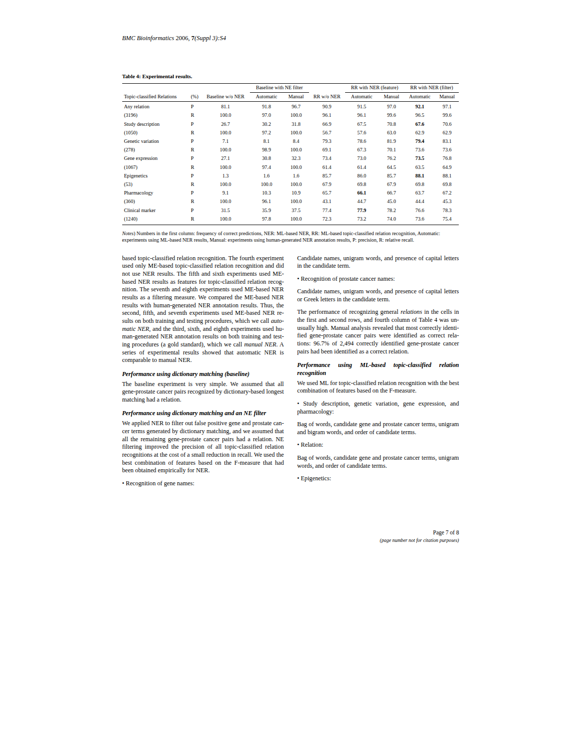BMC Bioinformatics 2006, 7(Suppl 3):S4
Table 4: Experimental results.
| | | | Baseline with NE filter | | RR with NER (feature) | RR with NER (filter) |
| --- | --- | --- | --- | --- | --- | --- |
| Topic-classified Relations | (%) | Baseline w/o NER | Automatic | Manual | RR w/o NER | Automatic | Manual | Automatic | Manual |
| Any relation | P | 81.1 | 91.8 | 96.7 | 90.9 | 91.5 | 97.0 | 92.1 | 97.1 |
| (3196) | R | 100.0 | 97.0 | 100.0 | 96.1 | 96.1 | 99.6 | 96.5 | 99.6 |
| Study description | P | 26.7 | 30.2 | 31.8 | 66.9 | 67.5 | 70.8 | 67.6 | 70.6 |
| (1050) | R | 100.0 | 97.2 | 100.0 | 56.7 | 57.6 | 63.0 | 62.9 | 62.9 |
| Genetic variation | P | 7.1 | 8.1 | 8.4 | 79.3 | 78.6 | 81.9 | 79.4 | 83.1 |
| (278) | R | 100.0 | 98.9 | 100.0 | 69.1 | 67.3 | 70.1 | 73.6 | 73.6 |
| Gene expression | P | 27.1 | 30.8 | 32.3 | 73.4 | 73.0 | 76.2 | 73.5 | 76.8 |
| (1067) | R | 100.0 | 97.4 | 100.0 | 61.4 | 61.4 | 64.5 | 63.5 | 64.9 |
| Epigenetics | P | 1.3 | 1.6 | 1.6 | 85.7 | 86.0 | 85.7 | 88.1 | 88.1 |
| (53) | R | 100.0 | 100.0 | 100.0 | 67.9 | 69.8 | 67.9 | 69.8 | 69.8 |
| Pharmacology | P | 9.1 | 10.3 | 10.9 | 65.7 | 66.1 | 66.7 | 63.7 | 67.2 |
| (360) | R | 100.0 | 96.1 | 100.0 | 43.1 | 44.7 | 45.0 | 44.4 | 45.3 |
| Clinical marker | P | 31.5 | 35.9 | 37.5 | 77.4 | 77.9 | 78.2 | 76.6 | 78.3 |
| (1240) | R | 100.0 | 97.8 | 100.0 | 72.3 | 73.2 | 74.0 | 73.6 | 75.4 |
Notes) Numbers in the first column: frequency of correct predictions, NER: ML-based NER, RR: ML-based topic-classified relation recognition, Automatic: experiments using ML-based NER results, Manual: experiments using human-generated NER annotation results, P: precision, R: relative recall.
based topic-classified relation recognition. The fourth experiment used only ME-based topic-classified relation recognition and did not use NER results. The fifth and sixth experiments used ME-based NER results as features for topic-classified relation recognition. The seventh and eighth experiments used ME-based NER results as a filtering measure. We compared the ME-based NER results with human-generated NER annotation results. Thus, the second, fifth, and seventh experiments used ME-based NER results on both training and testing procedures, which we call automatic NER, and the third, sixth, and eighth experiments used human-generated NER annotation results on both training and testing procedures (a gold standard), which we call manual NER. A series of experimental results showed that automatic NER is comparable to manual NER.
Performance using dictionary matching (baseline)
The baseline experiment is very simple. We assumed that all gene-prostate cancer pairs recognized by dictionary-based longest matching had a relation.
Performance using dictionary matching and an NE filter
We applied NER to filter out false positive gene and prostate cancer terms generated by dictionary matching, and we assumed that all the remaining gene-prostate cancer pairs had a relation. NE filtering improved the precision of all topic-classified relation recognitions at the cost of a small reduction in recall. We used the best combination of features based on the F-measure that had been obtained empirically for NER.
• Recognition of gene names:
Candidate names, unigram words, and presence of capital letters in the candidate term.
• Recognition of prostate cancer names:
Candidate names, unigram words, and presence of capital letters or Greek letters in the candidate term.
The performance of recognizing general relations in the cells in the first and second rows, and fourth column of Table 4 was unusually high. Manual analysis revealed that most correctly identified gene-prostate cancer pairs were identified as correct relations: 96.7% of 2,494 correctly identified gene-prostate cancer pairs had been identified as a correct relation.
Performance using ML-based topic-classified relation recognition
We used ML for topic-classified relation recognition with the best combination of features based on the F-measure.
• Study description, genetic variation, gene expression, and pharmacology:
Bag of words, candidate gene and prostate cancer terms, unigram and bigram words, and order of candidate terms.
• Relation:
Bag of words, candidate gene and prostate cancer terms, unigram words, and order of candidate terms.
• Epigenetics:
Page 7 of 8
(page number not for citation purposes)